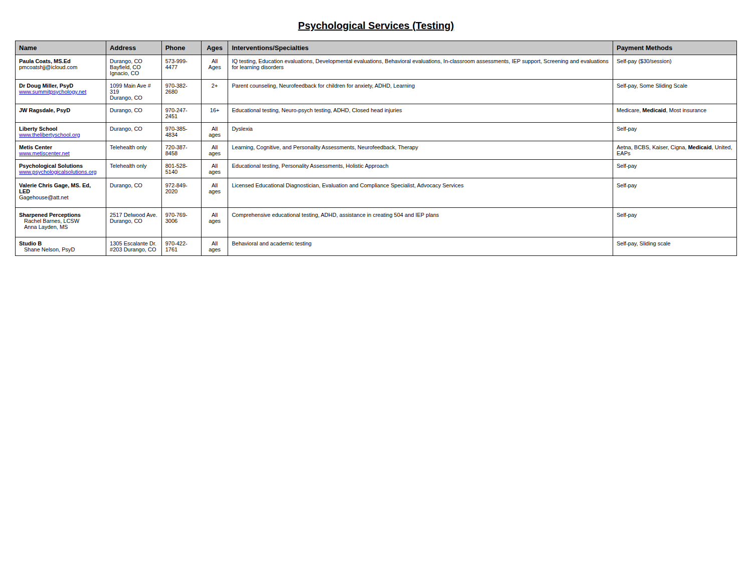Psychological Services (Testing)
| Name | Address | Phone | Ages | Interventions/Specialties | Payment Methods |
| --- | --- | --- | --- | --- | --- |
| Paula Coats, MS.Ed pmcoatshjj@icloud.com | Durango, CO Bayfield, CO Ignacio, CO | 573-999-4477 | All Ages | IQ testing, Education evaluations, Developmental evaluations, Behavioral evaluations, In-classroom assessments, IEP support, Screening and evaluations for learning disorders | Self-pay ($30/session) |
| Dr Doug Miller, PsyD www.summitpsychology.net | 1099 Main Ave # 319 Durango, CO | 970-382-2680 | 2+ | Parent counseling, Neurofeedback for children for anxiety, ADHD, Learning | Self-pay, Some Sliding Scale |
| JW Ragsdale, PsyD | Durango, CO | 970-247-2451 | 16+ | Educational testing, Neuro-psych testing, ADHD, Closed head injuries | Medicare, Medicaid , Most insurance |
| Liberty School www.thelibertyschool.org | Durango, CO | 970-385-4834 | All ages | Dyslexia | Self-pay |
| Metis Center www.metiscenter.net | Telehealth only | 720-387-8458 | All ages | Learning, Cognitive, and Personality Assessments, Neurofeedback, Therapy | Aetna, BCBS, Kaiser, Cigna, Medicaid , United, EAPs |
| Psychological Solutions www.psychologicalsolutions.org | Telehealth only | 801-528-5140 | All ages | Educational testing, Personality Assessments, Holistic Approach | Self-pay |
| Valerie Chris Gage, MS. Ed, LED Gagehouse@att.net | Durango, CO | 972-849-2020 | All ages | Licensed Educational Diagnostician, Evaluation and Compliance Specialist, Advocacy Services | Self-pay |
| Sharpened Perceptions Rachel Barnes, LCSW Anna Layden, MS | 2517 Delwood Ave. Durango, CO | 970-769-3006 | All ages | Comprehensive educational testing, ADHD, assistance in creating 504 and IEP plans | Self-pay |
| Studio B Shane Nelson, PsyD | 1305 Escalante Dr. #203 Durango, CO | 970-422-1761 | All ages | Behavioral and academic testing | Self-pay, Sliding scale |